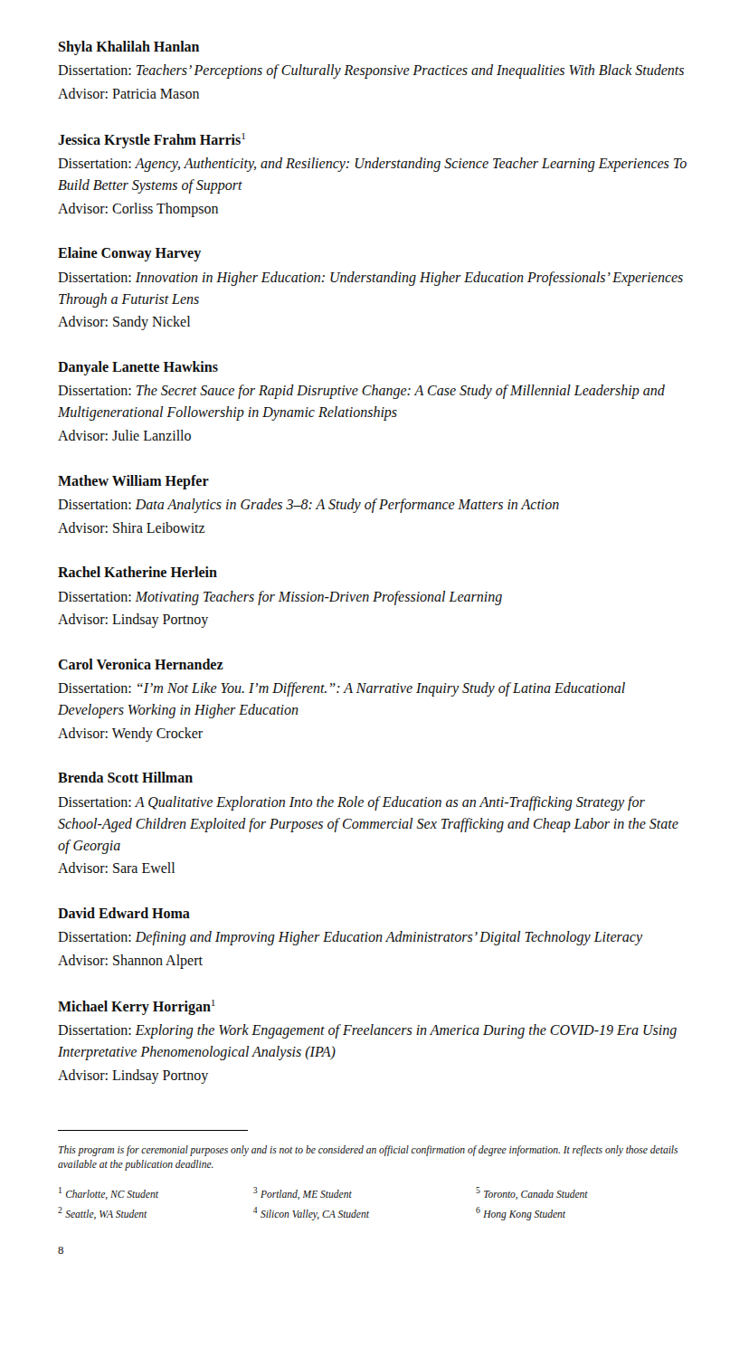Shyla Khalilah Hanlan
Dissertation: Teachers’ Perceptions of Culturally Responsive Practices and Inequalities With Black Students
Advisor: Patricia Mason
Jessica Krystle Frahm Harris1
Dissertation: Agency, Authenticity, and Resiliency: Understanding Science Teacher Learning Experiences To Build Better Systems of Support
Advisor: Corliss Thompson
Elaine Conway Harvey
Dissertation: Innovation in Higher Education: Understanding Higher Education Professionals’ Experiences Through a Futurist Lens
Advisor: Sandy Nickel
Danyale Lanette Hawkins
Dissertation: The Secret Sauce for Rapid Disruptive Change: A Case Study of Millennial Leadership and Multigenerational Followership in Dynamic Relationships
Advisor: Julie Lanzillo
Mathew William Hepfer
Dissertation: Data Analytics in Grades 3–8: A Study of Performance Matters in Action
Advisor: Shira Leibowitz
Rachel Katherine Herlein
Dissertation: Motivating Teachers for Mission-Driven Professional Learning
Advisor: Lindsay Portnoy
Carol Veronica Hernandez
Dissertation: “I’m Not Like You. I’m Different.”: A Narrative Inquiry Study of Latina Educational Developers Working in Higher Education
Advisor: Wendy Crocker
Brenda Scott Hillman
Dissertation: A Qualitative Exploration Into the Role of Education as an Anti-Trafficking Strategy for School-Aged Children Exploited for Purposes of Commercial Sex Trafficking and Cheap Labor in the State of Georgia
Advisor: Sara Ewell
David Edward Homa
Dissertation: Defining and Improving Higher Education Administrators’ Digital Technology Literacy
Advisor: Shannon Alpert
Michael Kerry Horrigan1
Dissertation: Exploring the Work Engagement of Freelancers in America During the COVID-19 Era Using Interpretative Phenomenological Analysis (IPA)
Advisor: Lindsay Portnoy
This program is for ceremonial purposes only and is not to be considered an official confirmation of degree information. It reflects only those details available at the publication deadline.
| 1 Charlotte, NC Student | 3 Portland, ME Student | 5 Toronto, Canada Student |
| 2 Seattle, WA Student | 4 Silicon Valley, CA Student | 6 Hong Kong Student |
8